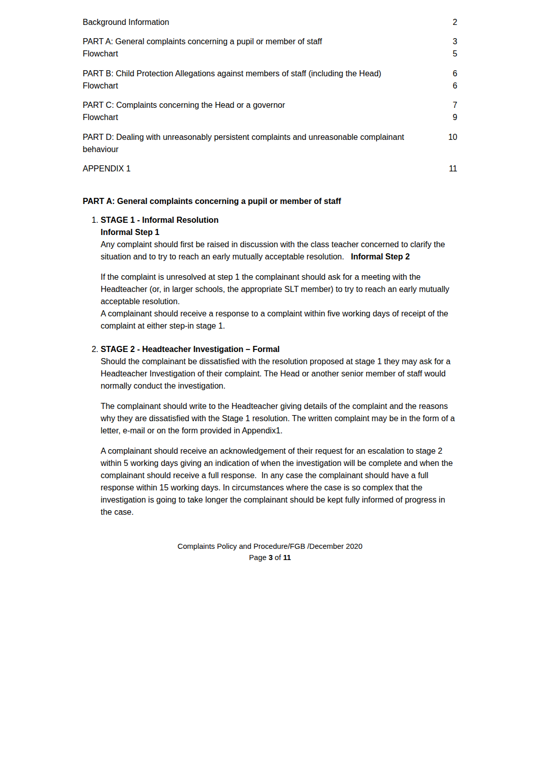Background Information 2
PART A: General complaints concerning a pupil or member of staff
Flowchart 3
5
PART B: Child Protection Allegations against members of staff (including the Head)
Flowchart 6
6
PART C: Complaints concerning the Head or a governor
Flowchart 7
9
PART D: Dealing with unreasonably persistent complaints and unreasonable complainant behaviour 10
APPENDIX 1 11
PART A: General complaints concerning a pupil or member of staff
STAGE 1 - Informal Resolution
Informal Step 1
Any complaint should first be raised in discussion with the class teacher concerned to clarify the situation and to try to reach an early mutually acceptable resolution. Informal Step 2
If the complaint is unresolved at step 1 the complainant should ask for a meeting with the Headteacher (or, in larger schools, the appropriate SLT member) to try to reach an early mutually acceptable resolution.
A complainant should receive a response to a complaint within five working days of receipt of the complaint at either step-in stage 1.
STAGE 2 - Headteacher Investigation – Formal
Should the complainant be dissatisfied with the resolution proposed at stage 1 they may ask for a Headteacher Investigation of their complaint. The Head or another senior member of staff would normally conduct the investigation.
The complainant should write to the Headteacher giving details of the complaint and the reasons why they are dissatisfied with the Stage 1 resolution. The written complaint may be in the form of a letter, e-mail or on the form provided in Appendix1.
A complainant should receive an acknowledgement of their request for an escalation to stage 2 within 5 working days giving an indication of when the investigation will be complete and when the complainant should receive a full response. In any case the complainant should have a full response within 15 working days. In circumstances where the case is so complex that the investigation is going to take longer the complainant should be kept fully informed of progress in the case.
Complaints Policy and Procedure/FGB /December 2020
Page 3 of 11